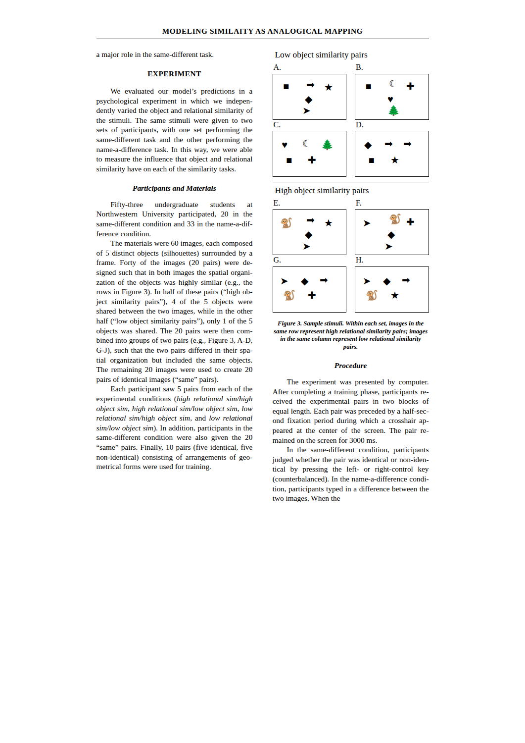MODELING SIMILAITY AS ANALOGICAL MAPPING
a major role in the same-different task.
EXPERIMENT
We evaluated our model’s predictions in a psychological experiment in which we independently varied the object and relational similarity of the stimuli. The same stimuli were given to two sets of participants, with one set performing the same-different task and the other performing the name-a-difference task. In this way, we were able to measure the influence that object and relational similarity have on each of the similarity tasks.
Participants and Materials
Fifty-three undergraduate students at Northwestern University participated, 20 in the same-different condition and 33 in the name-a-difference condition.
The materials were 60 images, each composed of 5 distinct objects (silhouettes) surrounded by a frame. Forty of the images (20 pairs) were designed such that in both images the spatial organization of the objects was highly similar (e.g., the rows in Figure 3). In half of these pairs (“high object similarity pairs”), 4 of the 5 objects were shared between the two images, while in the other half (“low object similarity pairs”), only 1 of the 5 objects was shared. The 20 pairs were then combined into groups of two pairs (e.g., Figure 3, A-D, G-J), such that the two pairs differed in their spatial organization but included the same objects. The remaining 20 images were used to create 20 pairs of identical images (“same” pairs).
Each participant saw 5 pairs from each of the experimental conditions (high relational sim/high object sim, high relational sim/low object sim, low relational sim/high object sim, and low relational sim/low object sim). In addition, participants in the same-different condition were also given the 20 “same” pairs. Finally, 10 pairs (five identical, five non-identical) consisting of arrangements of geometrical forms were used for training.
Low object similarity pairs
A.
■ ➡ ★ ◆ ➤
B.
■ ☾ ✚ ♥ 🌲
C.
♥ ☾ 🌲 ■ ✚
D.
◆ ➡ ➡ ■ ★
High object similarity pairs
E.
🐒 ➡ ★ ◆ ➤
F.
➤ 🐒 ✚ ◆ ➤
G.
➤ ◆ ➡ 🐒 ✚
H.
➤ ◆ ➡ 🐒 ★
Figure 3. Sample stimuli. Within each set, images in the same row represent high relational similarity pairs; images in the same column represent low relational similarity pairs.
Procedure
The experiment was presented by computer. After completing a training phase, participants received the experimental pairs in two blocks of equal length. Each pair was preceded by a half-second fixation period during which a crosshair appeared at the center of the screen. The pair remained on the screen for 3000 ms.
In the same-different condition, participants judged whether the pair was identical or non-identical by pressing the left- or right-control key (counterbalanced). In the name-a-difference condition, participants typed in a difference between the two images. When the